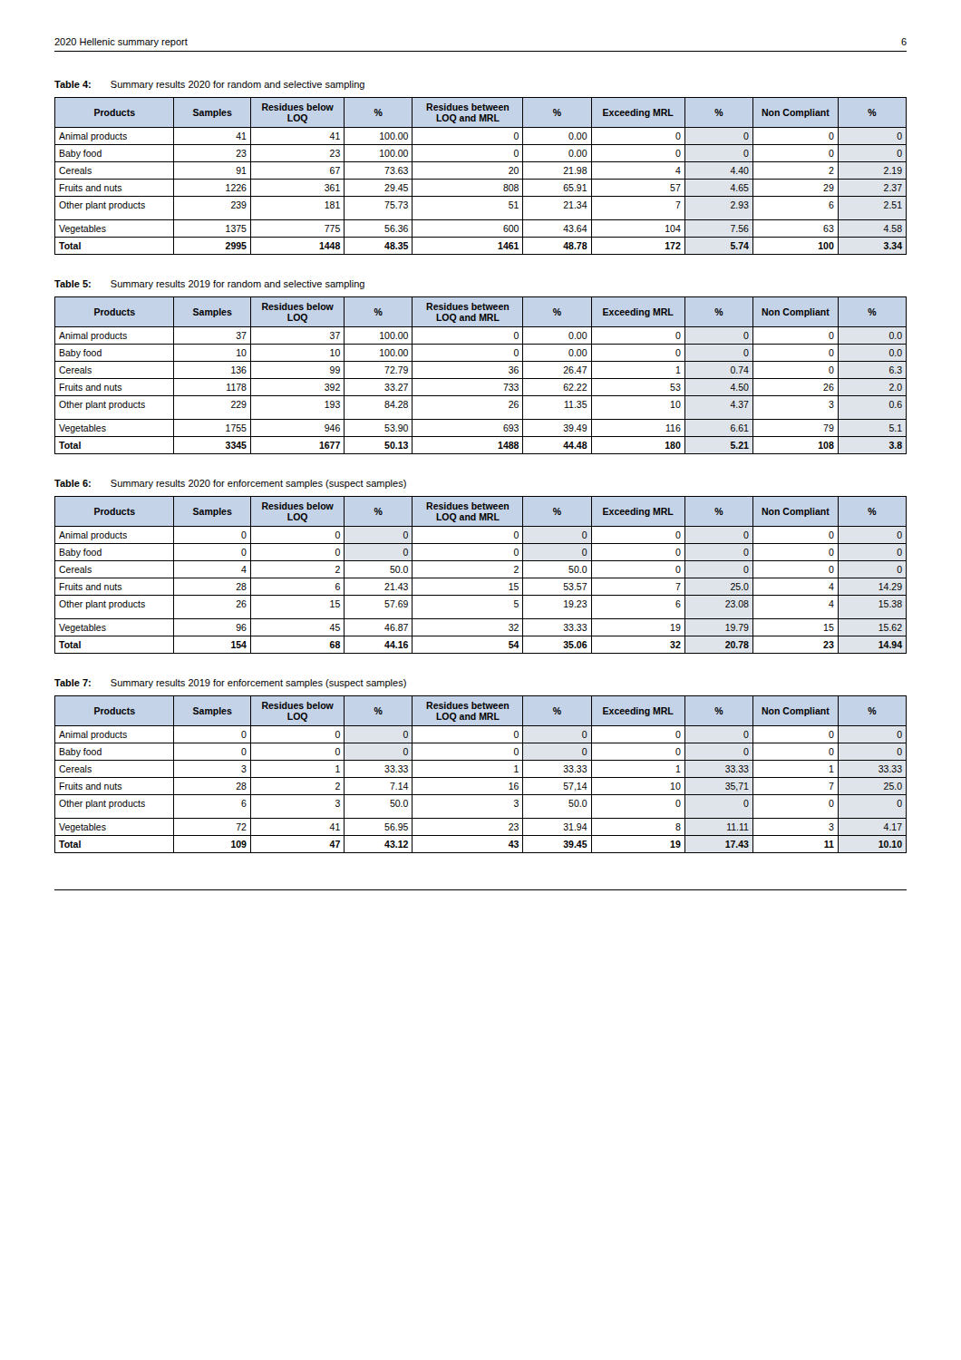2020 Hellenic summary report 6
Table 4: Summary results 2020 for random and selective sampling
| Products | Samples | Residues below LOQ | % | Residues between LOQ and MRL | % | Exceeding MRL | % | Non Compliant | % |
| --- | --- | --- | --- | --- | --- | --- | --- | --- | --- |
| Animal products | 41 | 41 | 100.00 | 0 | 0.00 | 0 | 0 | 0 | 0 |
| Baby food | 23 | 23 | 100.00 | 0 | 0.00 | 0 | 0 | 0 | 0 |
| Cereals | 91 | 67 | 73.63 | 20 | 21.98 | 4 | 4.40 | 2 | 2.19 |
| Fruits and nuts | 1226 | 361 | 29.45 | 808 | 65.91 | 57 | 4.65 | 29 | 2.37 |
| Other plant products | 239 | 181 | 75.73 | 51 | 21.34 | 7 | 2.93 | 6 | 2.51 |
| Vegetables | 1375 | 775 | 56.36 | 600 | 43.64 | 104 | 7.56 | 63 | 4.58 |
| Total | 2995 | 1448 | 48.35 | 1461 | 48.78 | 172 | 5.74 | 100 | 3.34 |
Table 5: Summary results 2019 for random and selective sampling
| Products | Samples | Residues below LOQ | % | Residues between LOQ and MRL | % | Exceeding MRL | % | Non Compliant | % |
| --- | --- | --- | --- | --- | --- | --- | --- | --- | --- |
| Animal products | 37 | 37 | 100.00 | 0 | 0.00 | 0 | 0 | 0 | 0.0 |
| Baby food | 10 | 10 | 100.00 | 0 | 0.00 | 0 | 0 | 0 | 0.0 |
| Cereals | 136 | 99 | 72.79 | 36 | 26.47 | 1 | 0.74 | 0 | 6.3 |
| Fruits and nuts | 1178 | 392 | 33.27 | 733 | 62.22 | 53 | 4.50 | 26 | 2.0 |
| Other plant products | 229 | 193 | 84.28 | 26 | 11.35 | 10 | 4.37 | 3 | 0.6 |
| Vegetables | 1755 | 946 | 53.90 | 693 | 39.49 | 116 | 6.61 | 79 | 5.1 |
| Total | 3345 | 1677 | 50.13 | 1488 | 44.48 | 180 | 5.21 | 108 | 3.8 |
Table 6: Summary results 2020 for enforcement samples (suspect samples)
| Products | Samples | Residues below LOQ | % | Residues between LOQ and MRL | % | Exceeding MRL | % | Non Compliant | % |
| --- | --- | --- | --- | --- | --- | --- | --- | --- | --- |
| Animal products | 0 | 0 | 0 | 0 | 0 | 0 | 0 | 0 | 0 |
| Baby food | 0 | 0 | 0 | 0 | 0 | 0 | 0 | 0 | 0 |
| Cereals | 4 | 2 | 50.0 | 2 | 50.0 | 0 | 0 | 0 | 0 |
| Fruits and nuts | 28 | 6 | 21.43 | 15 | 53.57 | 7 | 25.0 | 4 | 14.29 |
| Other plant products | 26 | 15 | 57.69 | 5 | 19.23 | 6 | 23.08 | 4 | 15.38 |
| Vegetables | 96 | 45 | 46.87 | 32 | 33.33 | 19 | 19.79 | 15 | 15.62 |
| Total | 154 | 68 | 44.16 | 54 | 35.06 | 32 | 20.78 | 23 | 14.94 |
Table 7: Summary results 2019 for enforcement samples (suspect samples)
| Products | Samples | Residues below LOQ | % | Residues between LOQ and MRL | % | Exceeding MRL | % | Non Compliant | % |
| --- | --- | --- | --- | --- | --- | --- | --- | --- | --- |
| Animal products | 0 | 0 | 0 | 0 | 0 | 0 | 0 | 0 | 0 |
| Baby food | 0 | 0 | 0 | 0 | 0 | 0 | 0 | 0 | 0 |
| Cereals | 3 | 1 | 33.33 | 1 | 33.33 | 1 | 33.33 | 1 | 33.33 |
| Fruits and nuts | 28 | 2 | 7.14 | 16 | 57,14 | 10 | 35,71 | 7 | 25.0 |
| Other plant products | 6 | 3 | 50.0 | 3 | 50.0 | 0 | 0 | 0 | 0 |
| Vegetables | 72 | 41 | 56.95 | 23 | 31.94 | 8 | 11.11 | 3 | 4.17 |
| Total | 109 | 47 | 43.12 | 43 | 39.45 | 19 | 17.43 | 11 | 10.10 |